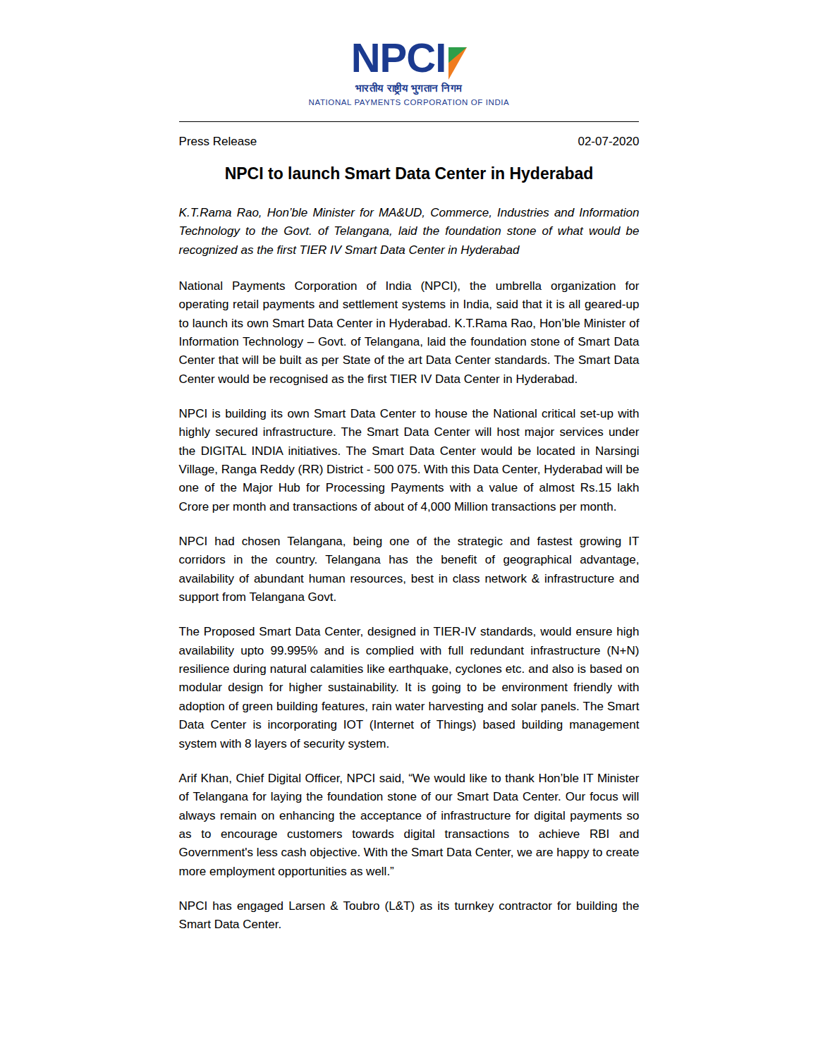NPCI
भारतीय राष्ट्रीय भुगतान निगम
NATIONAL PAYMENTS CORPORATION OF INDIA
Press Release 02-07-2020
NPCI to launch Smart Data Center in Hyderabad
K.T.Rama Rao, Hon’ble Minister for MA&UD, Commerce, Industries and Information Technology to the Govt. of Telangana, laid the foundation stone of what would be recognized as the first TIER IV Smart Data Center in Hyderabad
National Payments Corporation of India (NPCI), the umbrella organization for operating retail payments and settlement systems in India, said that it is all geared-up to launch its own Smart Data Center in Hyderabad. K.T.Rama Rao, Hon’ble Minister of Information Technology – Govt. of Telangana, laid the foundation stone of Smart Data Center that will be built as per State of the art Data Center standards. The Smart Data Center would be recognised as the first TIER IV Data Center in Hyderabad.
NPCI is building its own Smart Data Center to house the National critical set-up with highly secured infrastructure. The Smart Data Center will host major services under the DIGITAL INDIA initiatives. The Smart Data Center would be located in Narsingi Village, Ranga Reddy (RR) District - 500 075. With this Data Center, Hyderabad will be one of the Major Hub for Processing Payments with a value of almost Rs.15 lakh Crore per month and transactions of about of 4,000 Million transactions per month.
NPCI had chosen Telangana, being one of the strategic and fastest growing IT corridors in the country. Telangana has the benefit of geographical advantage, availability of abundant human resources, best in class network & infrastructure and support from Telangana Govt.
The Proposed Smart Data Center, designed in TIER-IV standards, would ensure high availability upto 99.995% and is complied with full redundant infrastructure (N+N) resilience during natural calamities like earthquake, cyclones etc. and also is based on modular design for higher sustainability. It is going to be environment friendly with adoption of green building features, rain water harvesting and solar panels. The Smart Data Center is incorporating IOT (Internet of Things) based building management system with 8 layers of security system.
Arif Khan, Chief Digital Officer, NPCI said, “We would like to thank Hon’ble IT Minister of Telangana for laying the foundation stone of our Smart Data Center. Our focus will always remain on enhancing the acceptance of infrastructure for digital payments so as to encourage customers towards digital transactions to achieve RBI and Government's less cash objective. With the Smart Data Center, we are happy to create more employment opportunities as well.”
NPCI has engaged Larsen & Toubro (L&T) as its turnkey contractor for building the Smart Data Center.